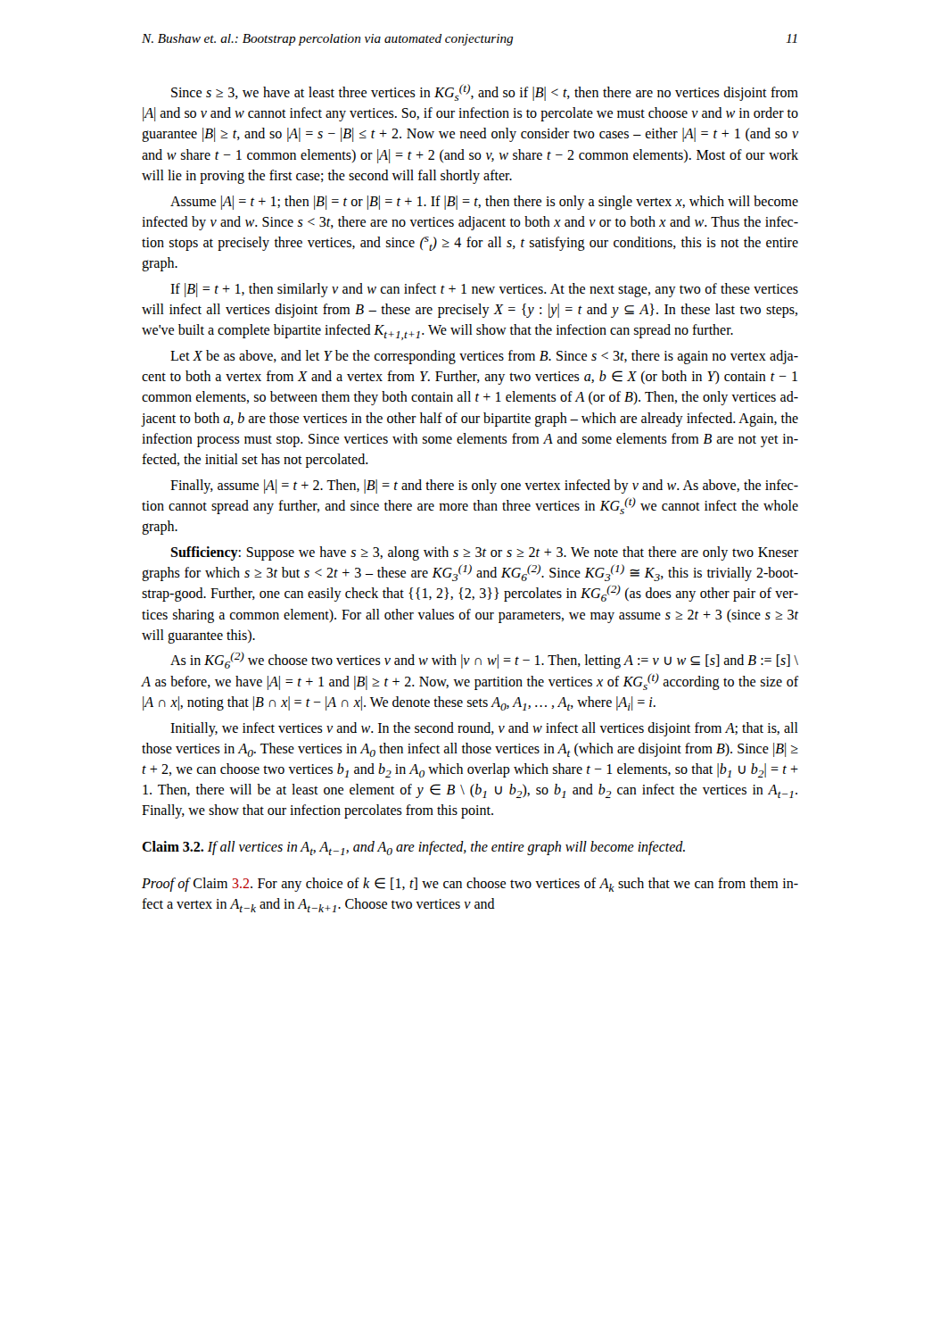N. Bushaw et. al.: Bootstrap percolation via automated conjecturing 11
Since s ≥ 3, we have at least three vertices in KGs(t), and so if |B| < t, then there are no vertices disjoint from |A| and so v and w cannot infect any vertices. So, if our infection is to percolate we must choose v and w in order to guarantee |B| ≥ t, and so |A| = s − |B| ≤ t + 2. Now we need only consider two cases – either |A| = t + 1 (and so v and w share t − 1 common elements) or |A| = t + 2 (and so v, w share t − 2 common elements). Most of our work will lie in proving the first case; the second will fall shortly after.
Assume |A| = t + 1; then |B| = t or |B| = t + 1. If |B| = t, then there is only a single vertex x, which will become infected by v and w. Since s < 3t, there are no vertices adjacent to both x and v or to both x and w. Thus the infection stops at precisely three vertices, and since (st) ≥ 4 for all s, t satisfying our conditions, this is not the entire graph.
If |B| = t + 1, then similarly v and w can infect t + 1 new vertices. At the next stage, any two of these vertices will infect all vertices disjoint from B – these are precisely X = {y : |y| = t and y ⊆ A}. In these last two steps, we've built a complete bipartite infected Kt+1,t+1. We will show that the infection can spread no further.
Let X be as above, and let Y be the corresponding vertices from B. Since s < 3t, there is again no vertex adjacent to both a vertex from X and a vertex from Y. Further, any two vertices a, b ∈ X (or both in Y) contain t − 1 common elements, so between them they both contain all t + 1 elements of A (or of B). Then, the only vertices adjacent to both a, b are those vertices in the other half of our bipartite graph – which are already infected. Again, the infection process must stop. Since vertices with some elements from A and some elements from B are not yet infected, the initial set has not percolated.
Finally, assume |A| = t + 2. Then, |B| = t and there is only one vertex infected by v and w. As above, the infection cannot spread any further, and since there are more than three vertices in KGs(t) we cannot infect the whole graph.
Sufficiency: Suppose we have s ≥ 3, along with s ≥ 3t or s ≥ 2t + 3. We note that there are only two Kneser graphs for which s ≥ 3t but s < 2t + 3 – these are KG3(1) and KG6(2). Since KG3(1) ≅ K3, this is trivially 2-bootstrap-good. Further, one can easily check that {{1, 2}, {2, 3}} percolates in KG6(2) (as does any other pair of vertices sharing a common element). For all other values of our parameters, we may assume s ≥ 2t + 3 (since s ≥ 3t will guarantee this).
As in KG6(2) we choose two vertices v and w with |v ∩ w| = t − 1. Then, letting A := v ∪ w ⊆ [s] and B := [s] \ A as before, we have |A| = t + 1 and |B| ≥ t + 2. Now, we partition the vertices x of KGs(t) according to the size of |A ∩ x|, noting that |B ∩ x| = t − |A ∩ x|. We denote these sets A0, A1, … , At, where |Ai| = i.
Initially, we infect vertices v and w. In the second round, v and w infect all vertices disjoint from A; that is, all those vertices in A0. These vertices in A0 then infect all those vertices in At (which are disjoint from B). Since |B| ≥ t + 2, we can choose two vertices b1 and b2 in A0 which overlap which share t − 1 elements, so that |b1 ∪ b2| = t + 1. Then, there will be at least one element of y ∈ B \ (b1 ∪ b2), so b1 and b2 can infect the vertices in At−1. Finally, we show that our infection percolates from this point.
Claim 3.2. If all vertices in At, At−1, and A0 are infected, the entire graph will become infected.
Proof of Claim 3.2. For any choice of k ∈ [1, t] we can choose two vertices of Ak such that we can from them infect a vertex in At−k and in At−k+1. Choose two vertices v and